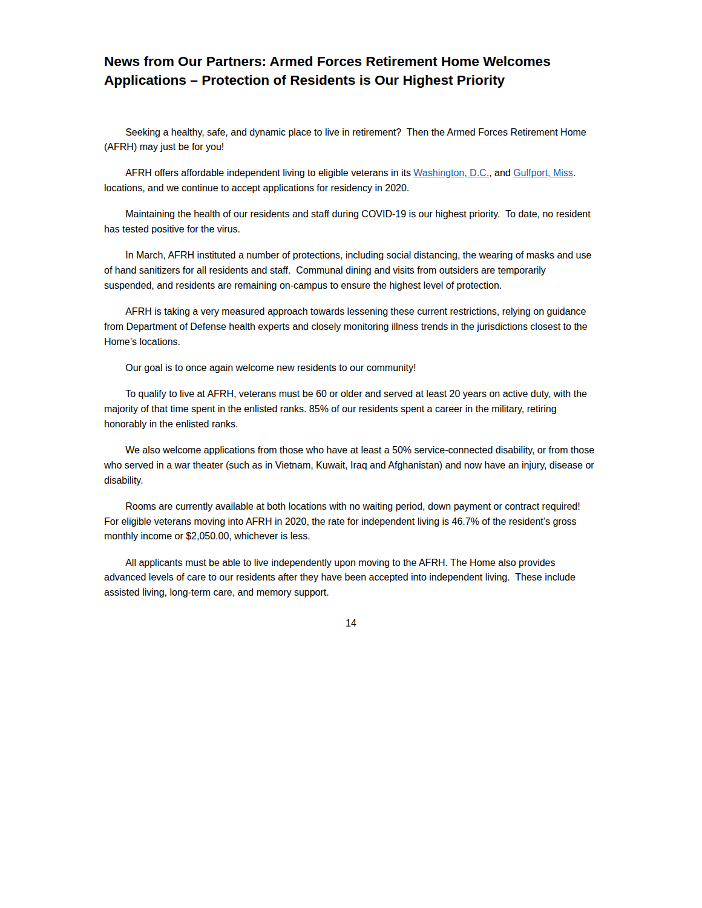News from Our Partners: Armed Forces Retirement Home Welcomes Applications – Protection of Residents is Our Highest Priority
Seeking a healthy, safe, and dynamic place to live in retirement? Then the Armed Forces Retirement Home (AFRH) may just be for you!
AFRH offers affordable independent living to eligible veterans in its Washington, D.C., and Gulfport, Miss. locations, and we continue to accept applications for residency in 2020.
Maintaining the health of our residents and staff during COVID-19 is our highest priority. To date, no resident has tested positive for the virus.
In March, AFRH instituted a number of protections, including social distancing, the wearing of masks and use of hand sanitizers for all residents and staff. Communal dining and visits from outsiders are temporarily suspended, and residents are remaining on-campus to ensure the highest level of protection.
AFRH is taking a very measured approach towards lessening these current restrictions, relying on guidance from Department of Defense health experts and closely monitoring illness trends in the jurisdictions closest to the Home’s locations.
Our goal is to once again welcome new residents to our community!
To qualify to live at AFRH, veterans must be 60 or older and served at least 20 years on active duty, with the majority of that time spent in the enlisted ranks. 85% of our residents spent a career in the military, retiring honorably in the enlisted ranks.
We also welcome applications from those who have at least a 50% service-connected disability, or from those who served in a war theater (such as in Vietnam, Kuwait, Iraq and Afghanistan) and now have an injury, disease or disability.
Rooms are currently available at both locations with no waiting period, down payment or contract required! For eligible veterans moving into AFRH in 2020, the rate for independent living is 46.7% of the resident’s gross monthly income or $2,050.00, whichever is less.
All applicants must be able to live independently upon moving to the AFRH. The Home also provides advanced levels of care to our residents after they have been accepted into independent living. These include assisted living, long-term care, and memory support.
14